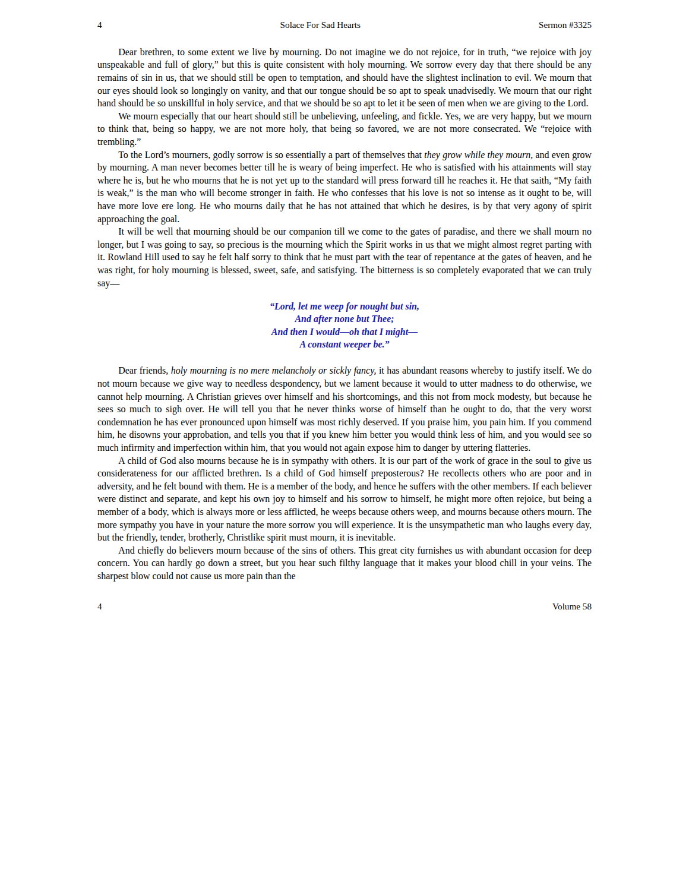4 Solace For Sad Hearts Sermon #3325
Dear brethren, to some extent we live by mourning. Do not imagine we do not rejoice, for in truth, “we rejoice with joy unspeakable and full of glory,” but this is quite consistent with holy mourning. We sorrow every day that there should be any remains of sin in us, that we should still be open to temptation, and should have the slightest inclination to evil. We mourn that our eyes should look so longingly on vanity, and that our tongue should be so apt to speak unadvisedly. We mourn that our right hand should be so unskillful in holy service, and that we should be so apt to let it be seen of men when we are giving to the Lord.
We mourn especially that our heart should still be unbelieving, unfeeling, and fickle. Yes, we are very happy, but we mourn to think that, being so happy, we are not more holy, that being so favored, we are not more consecrated. We “rejoice with trembling.”
To the Lord’s mourners, godly sorrow is so essentially a part of themselves that they grow while they mourn, and even grow by mourning. A man never becomes better till he is weary of being imperfect. He who is satisfied with his attainments will stay where he is, but he who mourns that he is not yet up to the standard will press forward till he reaches it. He that saith, “My faith is weak,” is the man who will become stronger in faith. He who confesses that his love is not so intense as it ought to be, will have more love ere long. He who mourns daily that he has not attained that which he desires, is by that very agony of spirit approaching the goal.
It will be well that mourning should be our companion till we come to the gates of paradise, and there we shall mourn no longer, but I was going to say, so precious is the mourning which the Spirit works in us that we might almost regret parting with it. Rowland Hill used to say he felt half sorry to think that he must part with the tear of repentance at the gates of heaven, and he was right, for holy mourning is blessed, sweet, safe, and satisfying. The bitterness is so completely evaporated that we can truly say—
“Lord, let me weep for nought but sin,
And after none but Thee;
And then I would—oh that I might—
A constant weeper be.”
Dear friends, holy mourning is no mere melancholy or sickly fancy, it has abundant reasons whereby to justify itself. We do not mourn because we give way to needless despondency, but we lament because it would to utter madness to do otherwise, we cannot help mourning. A Christian grieves over himself and his shortcomings, and this not from mock modesty, but because he sees so much to sigh over. He will tell you that he never thinks worse of himself than he ought to do, that the very worst condemnation he has ever pronounced upon himself was most richly deserved. If you praise him, you pain him. If you commend him, he disowns your approbation, and tells you that if you knew him better you would think less of him, and you would see so much infirmity and imperfection within him, that you would not again expose him to danger by uttering flatteries.
A child of God also mourns because he is in sympathy with others. It is our part of the work of grace in the soul to give us considerateness for our afflicted brethren. Is a child of God himself preposterous? He recollects others who are poor and in adversity, and he felt bound with them. He is a member of the body, and hence he suffers with the other members. If each believer were distinct and separate, and kept his own joy to himself and his sorrow to himself, he might more often rejoice, but being a member of a body, which is always more or less afflicted, he weeps because others weep, and mourns because others mourn. The more sympathy you have in your nature the more sorrow you will experience. It is the unsympathetic man who laughs every day, but the friendly, tender, brotherly, Christlike spirit must mourn, it is inevitable.
And chiefly do believers mourn because of the sins of others. This great city furnishes us with abundant occasion for deep concern. You can hardly go down a street, but you hear such filthy language that it makes your blood chill in your veins. The sharpest blow could not cause us more pain than the
4 Volume 58